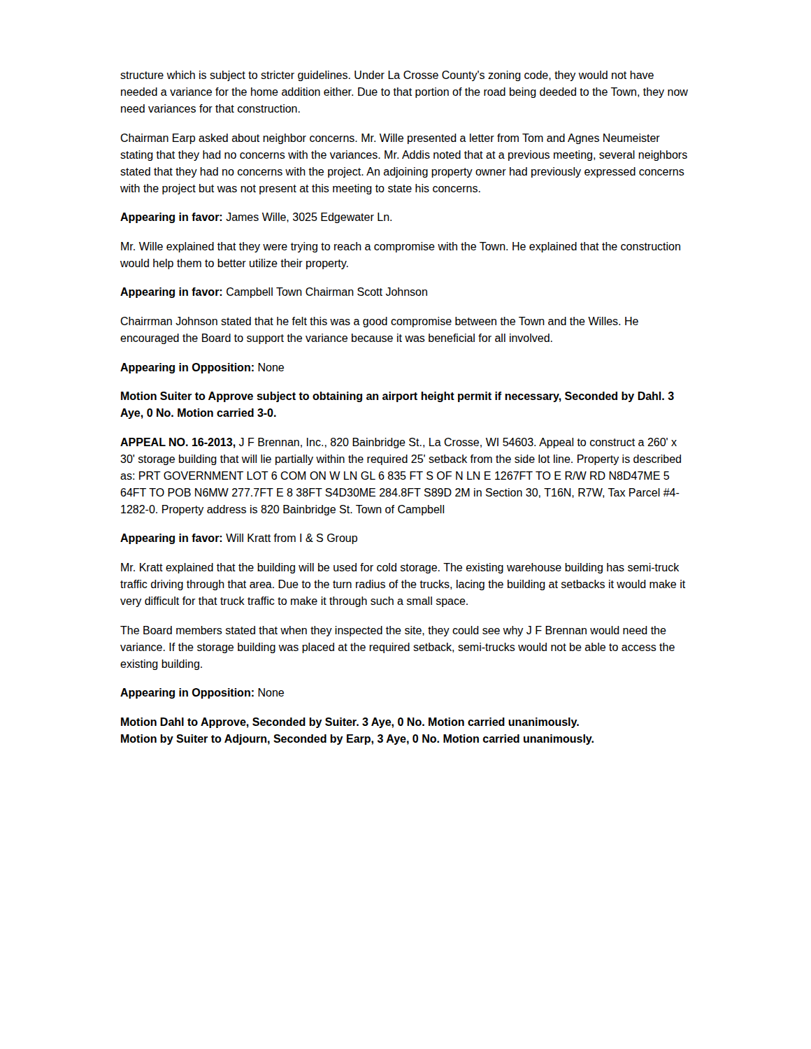structure which is subject to stricter guidelines. Under La Crosse County's zoning code, they would not have needed a variance for the home addition either. Due to that portion of the road being deeded to the Town, they now need variances for that construction.
Chairman Earp asked about neighbor concerns. Mr. Wille presented a letter from Tom and Agnes Neumeister stating that they had no concerns with the variances. Mr. Addis noted that at a previous meeting, several neighbors stated that they had no concerns with the project. An adjoining property owner had previously expressed concerns with the project but was not present at this meeting to state his concerns.
Appearing in favor: James Wille, 3025 Edgewater Ln.
Mr. Wille explained that they were trying to reach a compromise with the Town. He explained that the construction would help them to better utilize their property.
Appearing in favor: Campbell Town Chairman Scott Johnson
Chairrman Johnson stated that he felt this was a good compromise between the Town and the Willes. He encouraged the Board to support the variance because it was beneficial for all involved.
Appearing in Opposition: None
Motion Suiter to Approve subject to obtaining an airport height permit if necessary, Seconded by Dahl. 3 Aye, 0 No. Motion carried 3-0.
APPEAL NO. 16-2013, J F Brennan, Inc., 820 Bainbridge St., La Crosse, WI 54603. Appeal to construct a 260' x 30' storage building that will lie partially within the required 25' setback from the side lot line. Property is described as: PRT GOVERNMENT LOT 6 COM ON W LN GL 6 835 FT S OF N LN E 1267FT TO E R/W RD N8D47ME 5 64FT TO POB N6MW 277.7FT E 8 38FT S4D30ME 284.8FT S89D 2M in Section 30, T16N, R7W, Tax Parcel #4-1282-0. Property address is 820 Bainbridge St. Town of Campbell
Appearing in favor: Will Kratt from I & S Group
Mr. Kratt explained that the building will be used for cold storage. The existing warehouse building has semi-truck traffic driving through that area. Due to the turn radius of the trucks, lacing the building at setbacks it would make it very difficult for that truck traffic to make it through such a small space.
The Board members stated that when they inspected the site, they could see why J F Brennan would need the variance. If the storage building was placed at the required setback, semi-trucks would not be able to access the existing building.
Appearing in Opposition: None
Motion Dahl to Approve, Seconded by Suiter. 3 Aye, 0 No. Motion carried unanimously.
Motion by Suiter to Adjourn, Seconded by Earp, 3 Aye, 0 No. Motion carried unanimously.